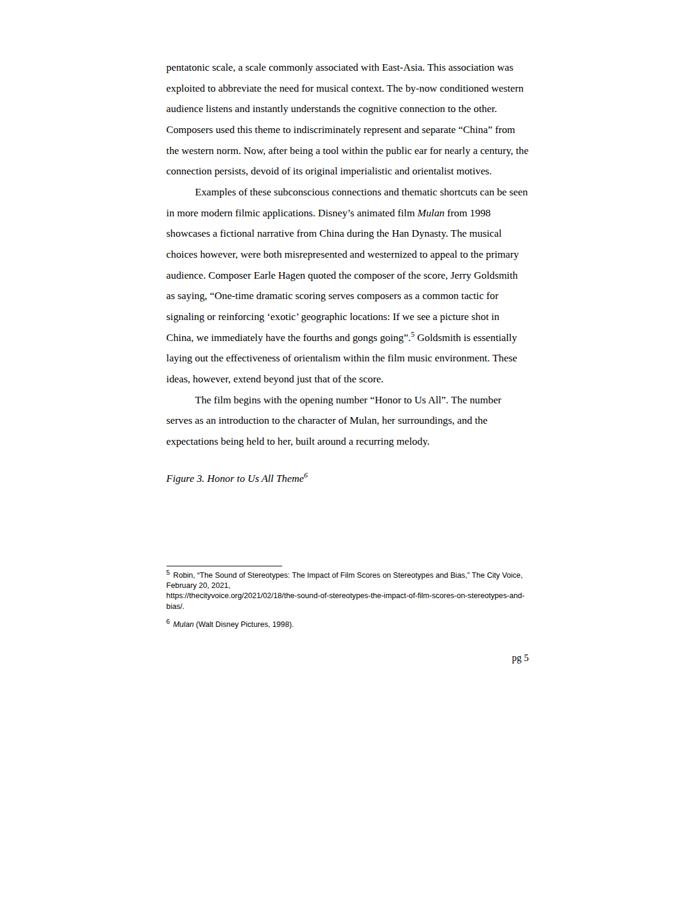pentatonic scale, a scale commonly associated with East-Asia. This association was exploited to abbreviate the need for musical context. The by-now conditioned western audience listens and instantly understands the cognitive connection to the other. Composers used this theme to indiscriminately represent and separate “China” from the western norm. Now, after being a tool within the public ear for nearly a century, the connection persists, devoid of its original imperialistic and orientalist motives.
Examples of these subconscious connections and thematic shortcuts can be seen in more modern filmic applications. Disney’s animated film Mulan from 1998 showcases a fictional narrative from China during the Han Dynasty. The musical choices however, were both misrepresented and westernized to appeal to the primary audience. Composer Earle Hagen quoted the composer of the score, Jerry Goldsmith as saying, “One-time dramatic scoring serves composers as a common tactic for signaling or reinforcing ‘exotic’ geographic locations: If we see a picture shot in China, we immediately have the fourths and gongs going”.5 Goldsmith is essentially laying out the effectiveness of orientalism within the film music environment. These ideas, however, extend beyond just that of the score.
The film begins with the opening number “Honor to Us All”. The number serves as an introduction to the character of Mulan, her surroundings, and the expectations being held to her, built around a recurring melody.
Figure 3. Honor to Us All Theme6
5 Robin, “The Sound of Stereotypes: The Impact of Film Scores on Stereotypes and Bias,” The City Voice, February 20, 2021,
https://thecityvoice.org/2021/02/18/the-sound-of-stereotypes-the-impact-of-film-scores-on-stereotypes-and-bias/.
6 Mulan (Walt Disney Pictures, 1998).
pg 5